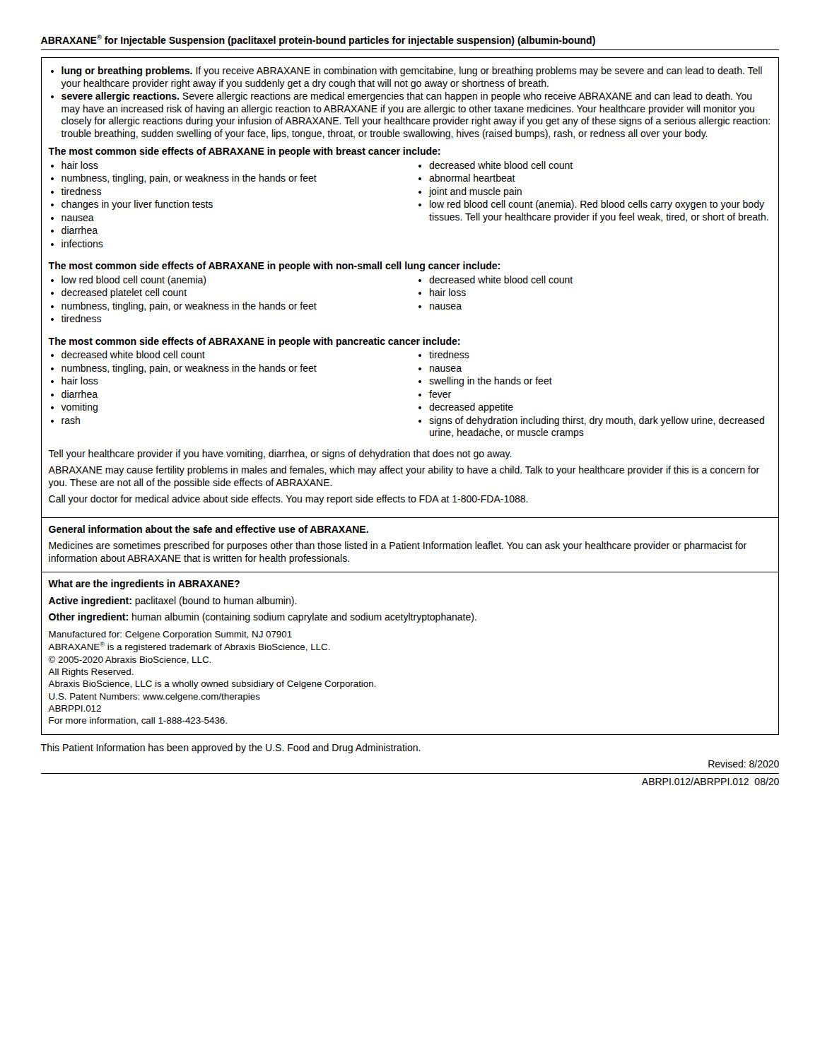ABRAXANE® for Injectable Suspension (paclitaxel protein-bound particles for injectable suspension) (albumin-bound)
lung or breathing problems. If you receive ABRAXANE in combination with gemcitabine, lung or breathing problems may be severe and can lead to death. Tell your healthcare provider right away if you suddenly get a dry cough that will not go away or shortness of breath.
severe allergic reactions. Severe allergic reactions are medical emergencies that can happen in people who receive ABRAXANE and can lead to death. You may have an increased risk of having an allergic reaction to ABRAXANE if you are allergic to other taxane medicines. Your healthcare provider will monitor you closely for allergic reactions during your infusion of ABRAXANE. Tell your healthcare provider right away if you get any of these signs of a serious allergic reaction: trouble breathing, sudden swelling of your face, lips, tongue, throat, or trouble swallowing, hives (raised bumps), rash, or redness all over your body.
The most common side effects of ABRAXANE in people with breast cancer include:
hair loss
numbness, tingling, pain, or weakness in the hands or feet
tiredness
changes in your liver function tests
nausea
diarrhea
infections
decreased white blood cell count
abnormal heartbeat
joint and muscle pain
low red blood cell count (anemia). Red blood cells carry oxygen to your body tissues. Tell your healthcare provider if you feel weak, tired, or short of breath.
The most common side effects of ABRAXANE in people with non-small cell lung cancer include:
low red blood cell count (anemia)
decreased platelet cell count
numbness, tingling, pain, or weakness in the hands or feet
tiredness
decreased white blood cell count
hair loss
nausea
The most common side effects of ABRAXANE in people with pancreatic cancer include:
decreased white blood cell count
numbness, tingling, pain, or weakness in the hands or feet
hair loss
diarrhea
vomiting
rash
tiredness
nausea
swelling in the hands or feet
fever
decreased appetite
signs of dehydration including thirst, dry mouth, dark yellow urine, decreased urine, headache, or muscle cramps
Tell your healthcare provider if you have vomiting, diarrhea, or signs of dehydration that does not go away.
ABRAXANE may cause fertility problems in males and females, which may affect your ability to have a child. Talk to your healthcare provider if this is a concern for you. These are not all of the possible side effects of ABRAXANE.
Call your doctor for medical advice about side effects. You may report side effects to FDA at 1-800-FDA-1088.
General information about the safe and effective use of ABRAXANE.
Medicines are sometimes prescribed for purposes other than those listed in a Patient Information leaflet. You can ask your healthcare provider or pharmacist for information about ABRAXANE that is written for health professionals.
What are the ingredients in ABRAXANE?
Active ingredient: paclitaxel (bound to human albumin).
Other ingredient: human albumin (containing sodium caprylate and sodium acetyltryptophanate).
Manufactured for: Celgene Corporation Summit, NJ 07901
ABRAXANE® is a registered trademark of Abraxis BioScience, LLC.
© 2005-2020 Abraxis BioScience, LLC.
All Rights Reserved.
Abraxis BioScience, LLC is a wholly owned subsidiary of Celgene Corporation.
U.S. Patent Numbers: www.celgene.com/therapies
ABRPPI.012
For more information, call 1-888-423-5436.
This Patient Information has been approved by the U.S. Food and Drug Administration.
Revised: 8/2020
ABRPI.012/ABRPPI.012 08/20